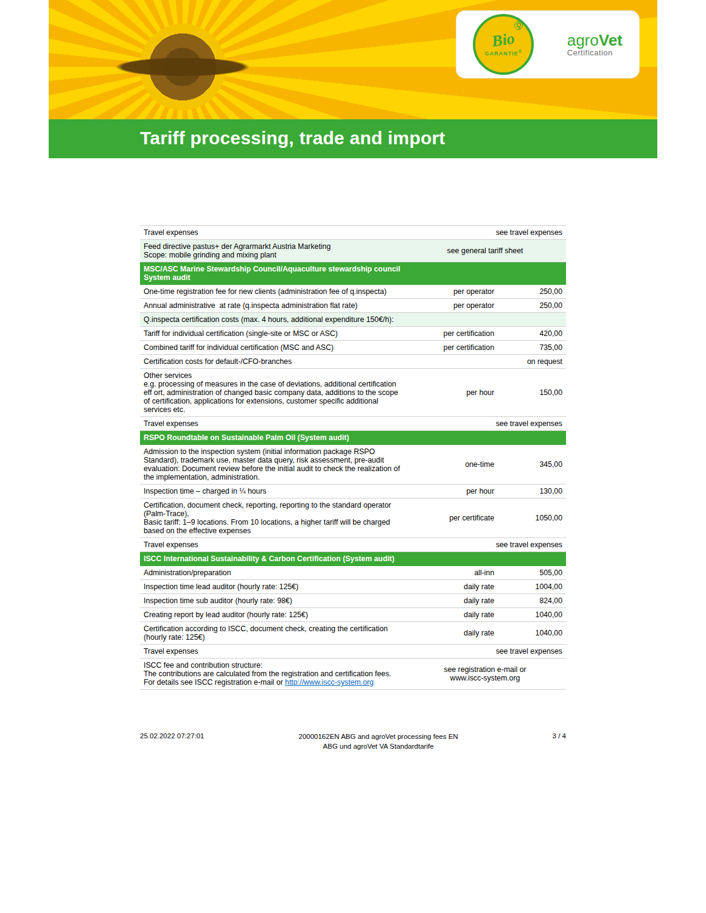Tariff processing, trade and import
Q Bio GARANTIE®
agroVet
Certification
| Travel expenses | see travel expenses |
| Feed directive pastus+ der Agrarmarkt Austria Marketing Scope: mobile grinding and mixing plant | see general tariff sheet |
| MSC/ASC Marine Stewardship Council/Aquaculture stewardship council System audit |
| One-time registration fee for new clients (administration fee of q.inspecta) | per operator | 250,00 |
| Annual administrative at rate (q.inspecta administration flat rate) | per operator | 250,00 |
| Q.inspecta certification costs (max. 4 hours, additional expenditure 150€/h): | | |
| Tariff for individual certification (single-site or MSC or ASC) | per certification | 420,00 |
| Combined tariff for individual certification (MSC and ASC) | per certification | 735,00 |
| Certification costs for default-/CFO-branches | on request |
| Other services e.g. processing of measures in the case of deviations, additional certification eff ort, administration of changed basic company data, additions to the scope of certification, applications for extensions, customer specific additional services etc. | per hour | 150,00 |
| Travel expenses | see travel expenses |
| RSPO Roundtable on Sustainable Palm Oil (System audit) |
| Admission to the inspection system (initial information package RSPO Standard), trademark use, master data query, risk assessment, pre-audit evaluation: Document review before the initial audit to check the realization of the implementation, administration. | one-time | 345,00 |
| Inspection time – charged in ¼ hours | per hour | 130,00 |
| Certification, document check, reporting, reporting to the standard operator (Palm-Trace), Basic tariff: 1–9 locations. From 10 locations, a higher tariff will be charged based on the effective expenses | per certificate | 1050,00 |
| Travel expenses | see travel expenses |
| ISCC International Sustainability & Carbon Certification (System audit) |
| Administration/preparation | all-inn | 505,00 |
| Inspection time lead auditor (hourly rate: 125€) | daily rate | 1004,00 |
| Inspection time sub auditor (hourly rate: 98€) | daily rate | 824,00 |
| Creating report by lead auditor (hourly rate: 125€) | daily rate | 1040,00 |
| Certification according to ISCC, document check, creating the certification (hourly rate: 125€) | daily rate | 1040,00 |
| Travel expenses | see travel expenses |
| ISCC fee and contribution structure: The contributions are calculated from the registration and certification fees. For details see ISCC registration e-mail or http://www.iscc-system.org | see registration e-mail or www.iscc-system.org |
25.02.2022 07:27:01
20000162EN ABG and agroVet processing fees EN
ABG und agroVet VA Standardtarife
3 / 4